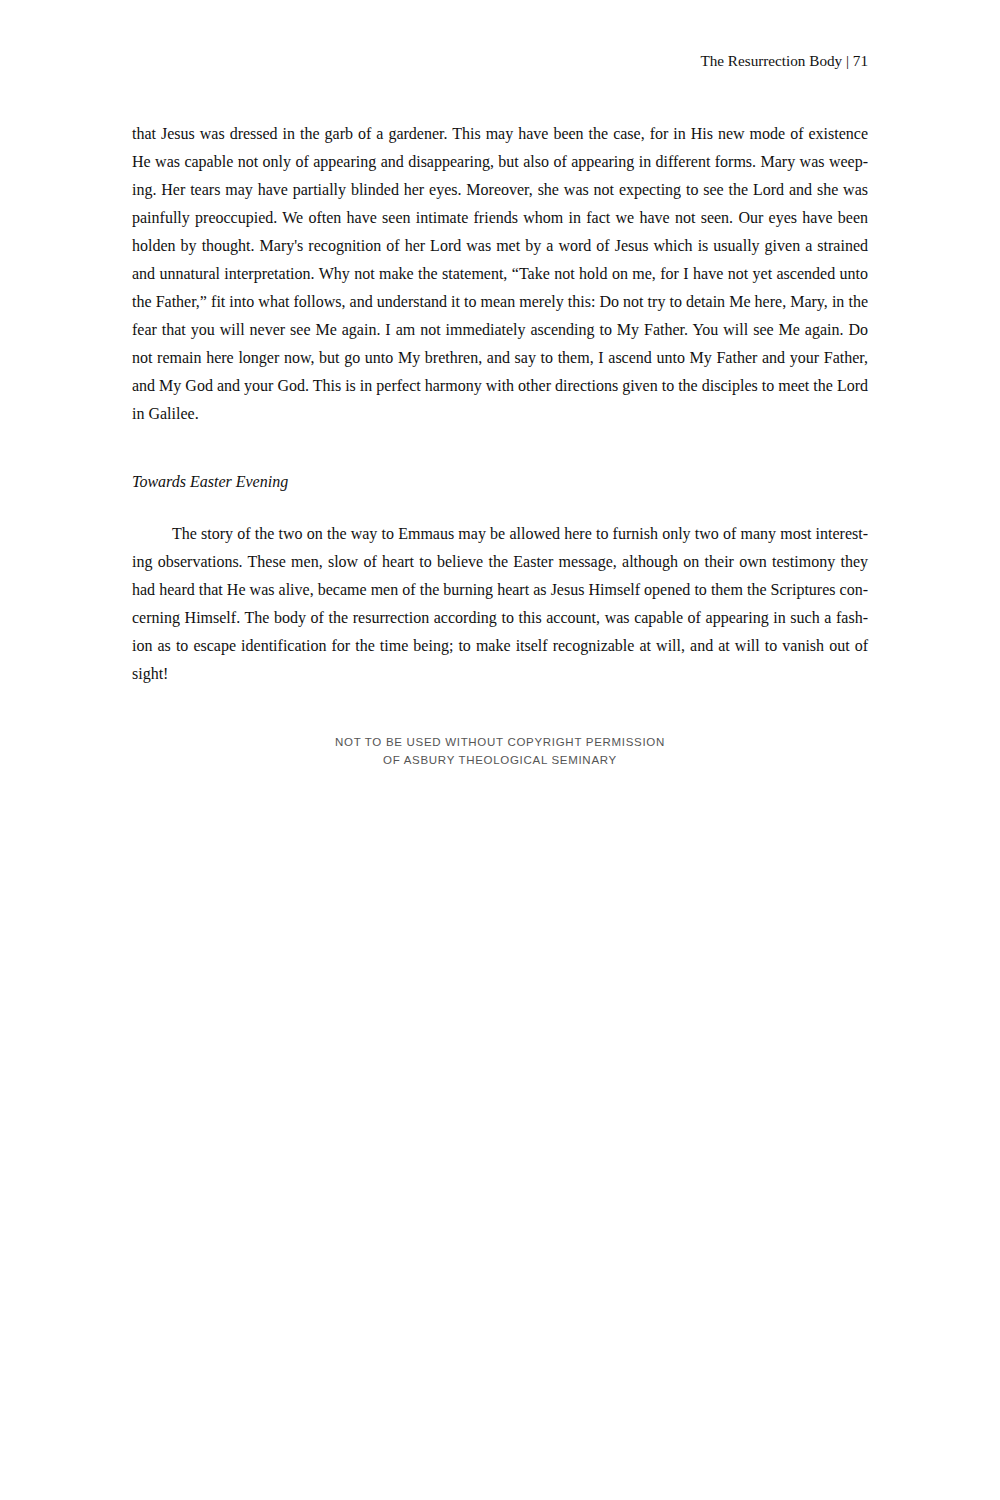The Resurrection Body | 71
that Jesus was dressed in the garb of a gardener. This may have been the case, for in His new mode of existence He was capable not only of appearing and disappearing, but also of appearing in different forms. Mary was weeping. Her tears may have partially blinded her eyes. Moreover, she was not expecting to see the Lord and she was painfully preoccupied. We often have seen intimate friends whom in fact we have not seen. Our eyes have been holden by thought. Mary's recognition of her Lord was met by a word of Jesus which is usually given a strained and unnatural interpretation. Why not make the statement, “Take not hold on me, for I have not yet ascended unto the Father,” fit into what follows, and understand it to mean merely this: Do not try to detain Me here, Mary, in the fear that you will never see Me again. I am not immediately ascending to My Father. You will see Me again. Do not remain here longer now, but go unto My brethren, and say to them, I ascend unto My Father and your Father, and My God and your God. This is in perfect harmony with other directions given to the disciples to meet the Lord in Galilee.
Towards Easter Evening
The story of the two on the way to Emmaus may be allowed here to furnish only two of many most interesting observations. These men, slow of heart to believe the Easter message, although on their own testimony they had heard that He was alive, became men of the burning heart as Jesus Himself opened to them the Scriptures concerning Himself. The body of the resurrection according to this account, was capable of appearing in such a fashion as to escape identification for the time being; to make itself recognizable at will, and at will to vanish out of sight!
NOT TO BE USED WITHOUT COPYRIGHT PERMISSION
OF ASBURY THEOLOGICAL SEMINARY